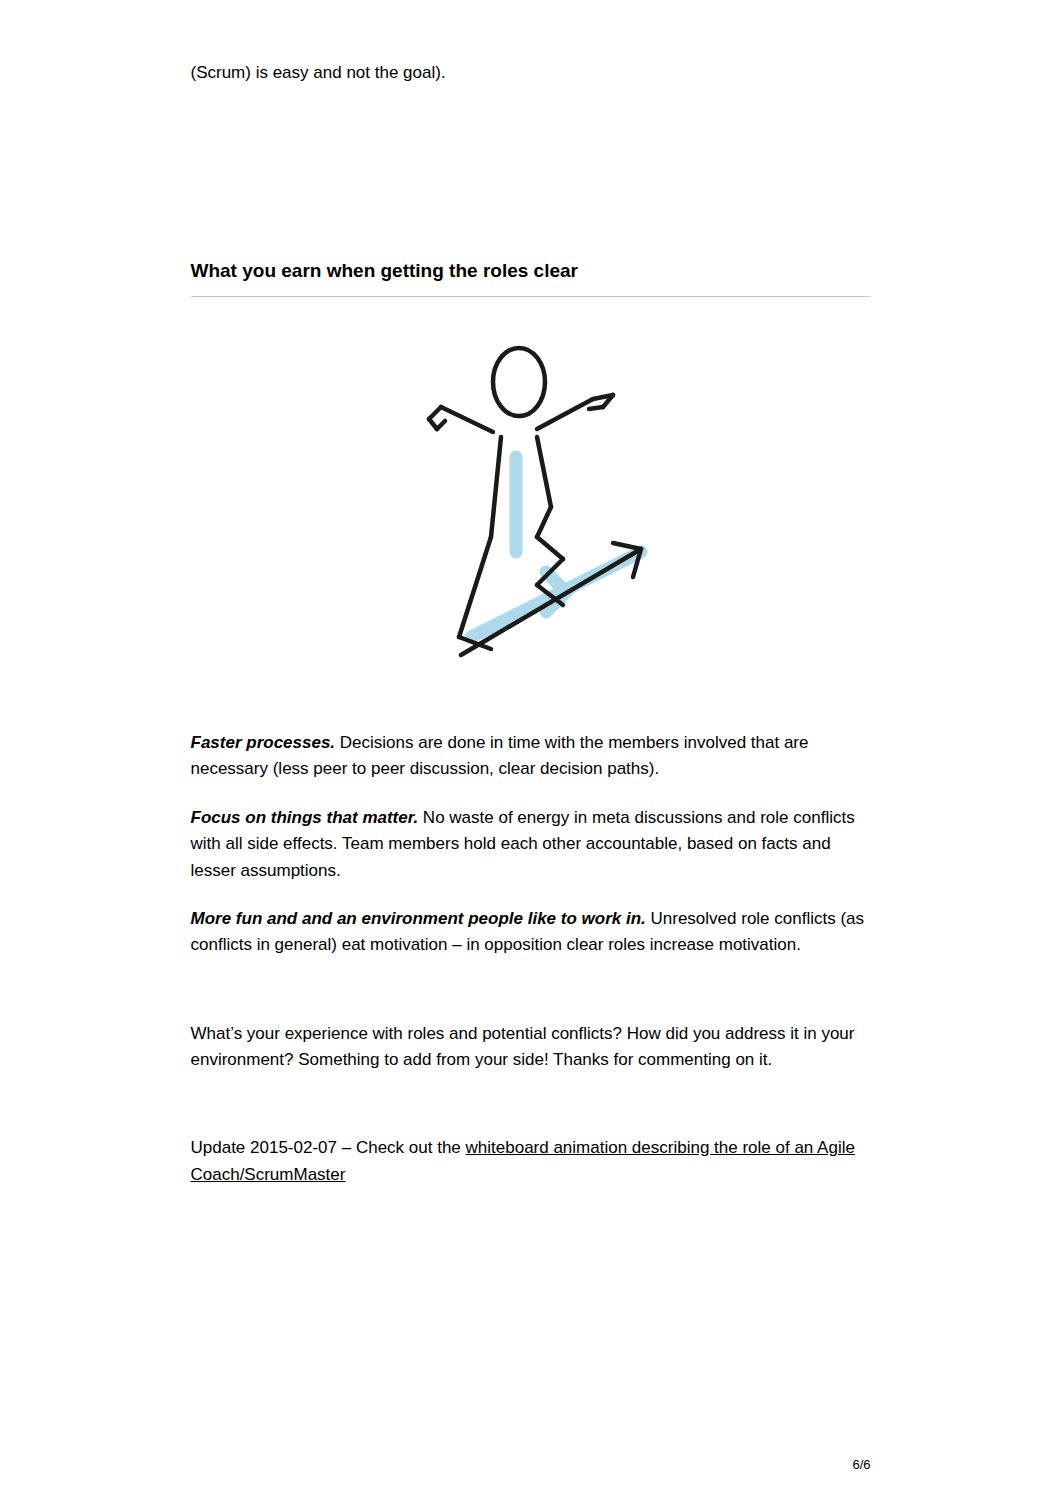(Scrum) is easy and not the goal).
What you earn when getting the roles clear
Faster processes. Decisions are done in time with the members involved that are necessary (less peer to peer discussion, clear decision paths).
Focus on things that matter. No waste of energy in meta discussions and role conflicts with all side effects. Team members hold each other accountable, based on facts and lesser assumptions.
More fun and and an environment people like to work in. Unresolved role conflicts (as conflicts in general) eat motivation – in opposition clear roles increase motivation.
What’s your experience with roles and potential conflicts? How did you address it in your environment? Something to add from your side! Thanks for commenting on it.
Update 2015-02-07 – Check out the whiteboard animation describing the role of an Agile Coach/ScrumMaster
6/6